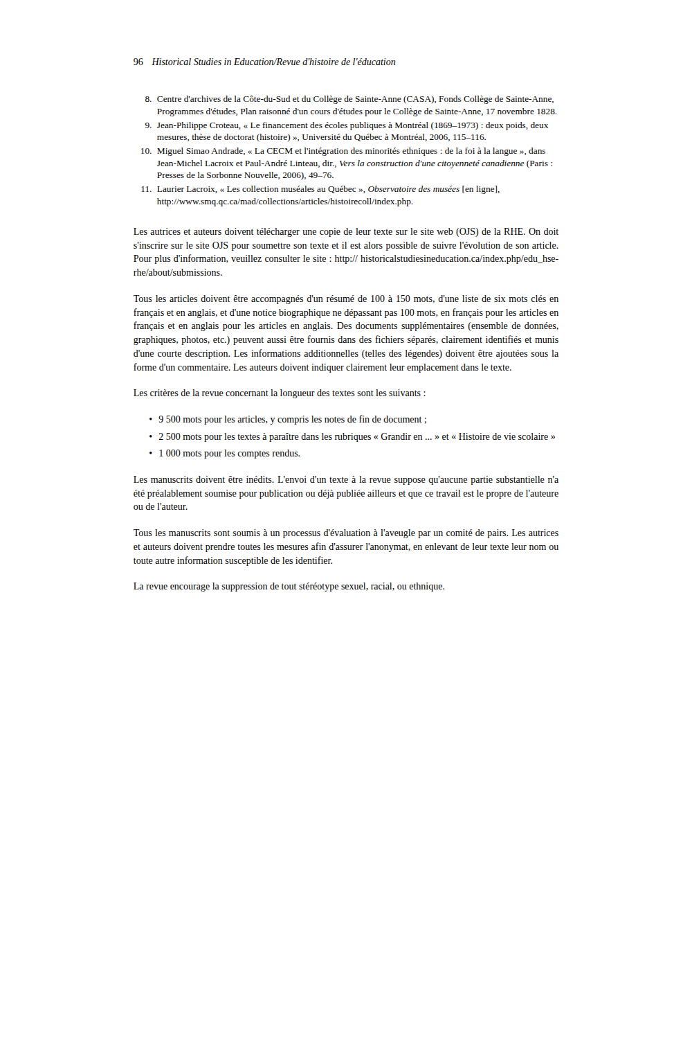96 Historical Studies in Education/Revue d'histoire de l'éducation
8 Centre d'archives de la Côte-du-Sud et du Collège de Sainte-Anne (CASA), Fonds Collège de Sainte-Anne, Programmes d'études, Plan raisonné d'un cours d'études pour le Collège de Sainte-Anne, 17 novembre 1828.
9 Jean-Philippe Croteau, « Le financement des écoles publiques à Montréal (1869–1973) : deux poids, deux mesures, thèse de doctorat (histoire) », Université du Québec à Montréal, 2006, 115–116.
10 Miguel Simao Andrade, « La CECM et l'intégration des minorités ethniques : de la foi à la langue », dans Jean-Michel Lacroix et Paul-André Linteau, dir., Vers la construction d'une citoyenneté canadienne (Paris : Presses de la Sorbonne Nouvelle, 2006), 49–76.
11 Laurier Lacroix, « Les collection muséales au Québec », Observatoire des musées [en ligne], http://www.smq.qc.ca/mad/collections/articles/histoirecoll/index.php.
Les autrices et auteurs doivent télécharger une copie de leur texte sur le site web (OJS) de la RHE. On doit s'inscrire sur le site OJS pour soumettre son texte et il est alors possible de suivre l'évolution de son article. Pour plus d'information, veuillez consulter le site : http:// historicalstudiesineducation.ca/index.php/edu_hse-rhe/about/submissions.
Tous les articles doivent être accompagnés d'un résumé de 100 à 150 mots, d'une liste de six mots clés en français et en anglais, et d'une notice biographique ne dépassant pas 100 mots, en français pour les articles en français et en anglais pour les articles en anglais. Des documents supplémentaires (ensemble de données, graphiques, photos, etc.) peuvent aussi être fournis dans des fichiers séparés, clairement identifiés et munis d'une courte description. Les informations additionnelles (telles des légendes) doivent être ajoutées sous la forme d'un commentaire. Les auteurs doivent indiquer clairement leur emplacement dans le texte.
Les critères de la revue concernant la longueur des textes sont les suivants :
9 500 mots pour les articles, y compris les notes de fin de document ;
2 500 mots pour les textes à paraître dans les rubriques « Grandir en ... » et « Histoire de vie scolaire »
1 000 mots pour les comptes rendus.
Les manuscrits doivent être inédits. L'envoi d'un texte à la revue suppose qu'aucune partie substantielle n'a été préalablement soumise pour publication ou déjà publiée ailleurs et que ce travail est le propre de l'auteure ou de l'auteur.
Tous les manuscrits sont soumis à un processus d'évaluation à l'aveugle par un comité de pairs. Les autrices et auteurs doivent prendre toutes les mesures afin d'assurer l'anonymat, en enlevant de leur texte leur nom ou toute autre information susceptible de les identifier.
La revue encourage la suppression de tout stéréotype sexuel, racial, ou ethnique.